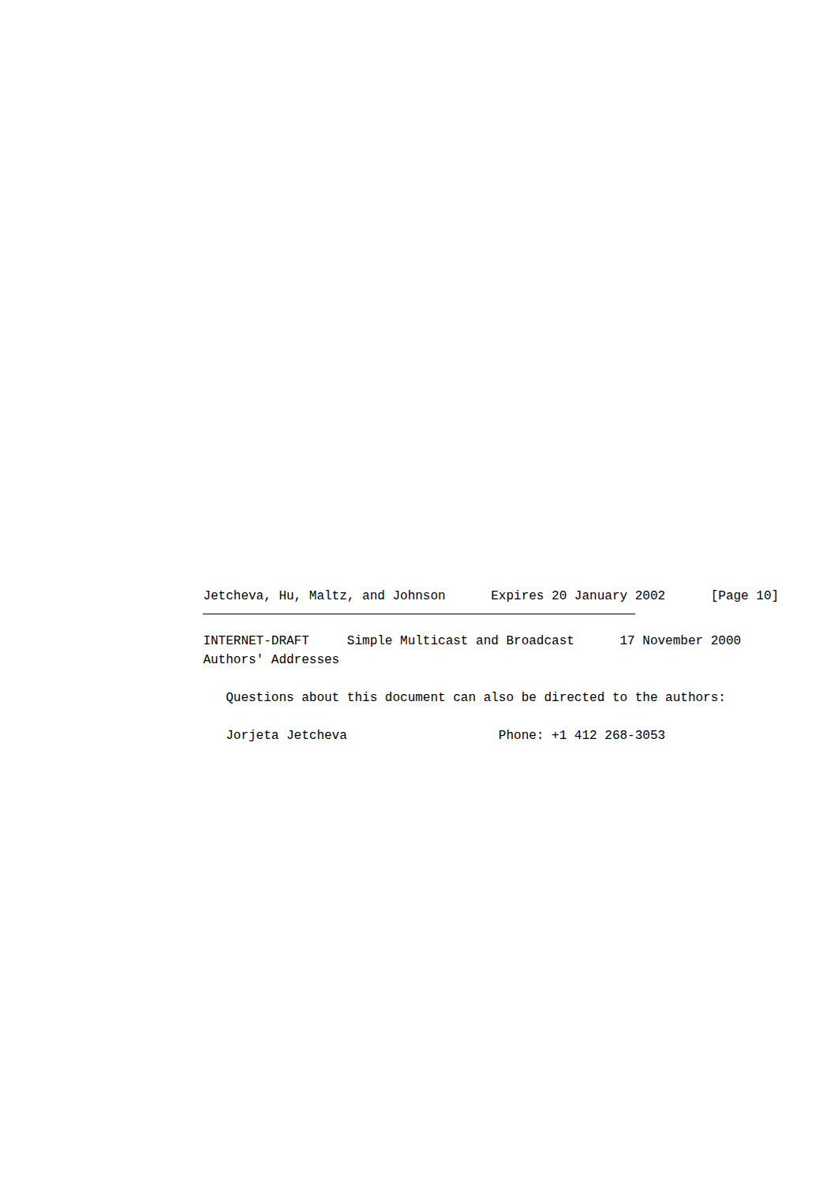Jetcheva, Hu, Maltz, and Johnson      Expires 20 January 2002      [Page 10]
INTERNET-DRAFT     Simple Multicast and Broadcast      17 November 2000
Authors' Addresses

   Questions about this document can also be directed to the authors:

   Jorjeta Jetcheva                    Phone: +1 412 268-3053